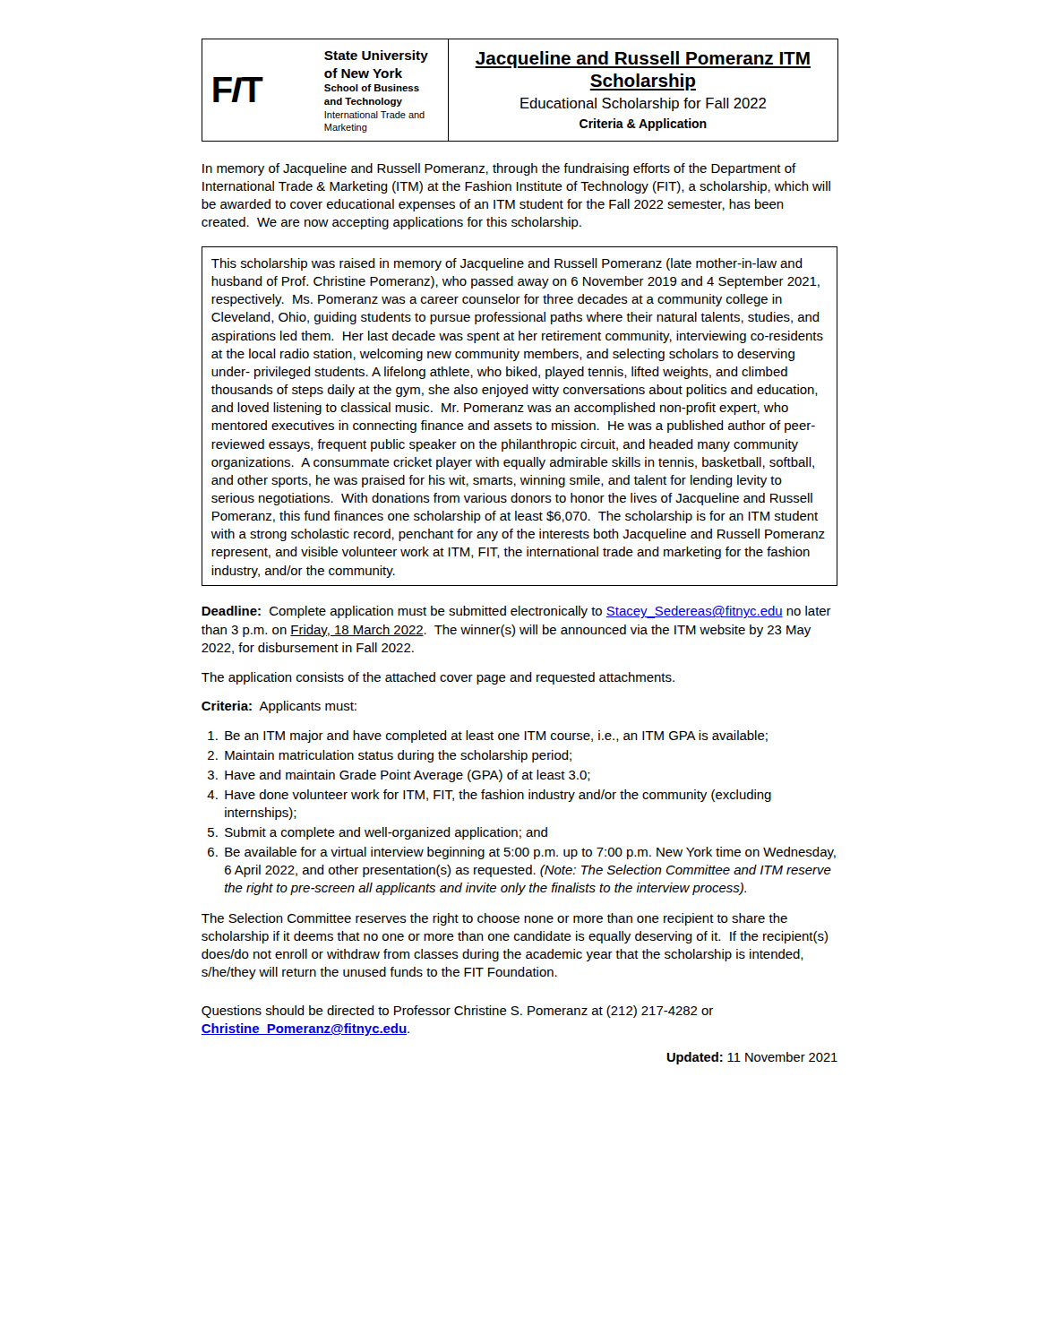FIT
State University
of New York
School of Business and Technology
International Trade and Marketing
Jacqueline and Russell Pomeranz ITM
Scholarship
Educational Scholarship for Fall 2022
Criteria & Application
In memory of Jacqueline and Russell Pomeranz, through the fundraising efforts of the Department of International Trade & Marketing (ITM) at the Fashion Institute of Technology (FIT), a scholarship, which will be awarded to cover educational expenses of an ITM student for the Fall 2022 semester, has been created. We are now accepting applications for this scholarship.
This scholarship was raised in memory of Jacqueline and Russell Pomeranz (late mother-in-law and husband of Prof. Christine Pomeranz), who passed away on 6 November 2019 and 4 September 2021, respectively. Ms. Pomeranz was a career counselor for three decades at a community college in Cleveland, Ohio, guiding students to pursue professional paths where their natural talents, studies, and aspirations led them. Her last decade was spent at her retirement community, interviewing co-residents at the local radio station, welcoming new community members, and selecting scholars to deserving under- privileged students. A lifelong athlete, who biked, played tennis, lifted weights, and climbed thousands of steps daily at the gym, she also enjoyed witty conversations about politics and education, and loved listening to classical music. Mr. Pomeranz was an accomplished non-profit expert, who mentored executives in connecting finance and assets to mission. He was a published author of peer-reviewed essays, frequent public speaker on the philanthropic circuit, and headed many community organizations. A consummate cricket player with equally admirable skills in tennis, basketball, softball, and other sports, he was praised for his wit, smarts, winning smile, and talent for lending levity to serious negotiations. With donations from various donors to honor the lives of Jacqueline and Russell Pomeranz, this fund finances one scholarship of at least $6,070. The scholarship is for an ITM student with a strong scholastic record, penchant for any of the interests both Jacqueline and Russell Pomeranz represent, and visible volunteer work at ITM, FIT, the international trade and marketing for the fashion industry, and/or the community.
Deadline: Complete application must be submitted electronically to Stacey_Sedereas@fitnyc.edu no later than 3 p.m. on Friday, 18 March 2022. The winner(s) will be announced via the ITM website by 23 May 2022, for disbursement in Fall 2022.
The application consists of the attached cover page and requested attachments.
Criteria: Applicants must:
Be an ITM major and have completed at least one ITM course, i.e., an ITM GPA is available;
Maintain matriculation status during the scholarship period;
Have and maintain Grade Point Average (GPA) of at least 3.0;
Have done volunteer work for ITM, FIT, the fashion industry and/or the community (excluding internships);
Submit a complete and well-organized application; and
Be available for a virtual interview beginning at 5:00 p.m. up to 7:00 p.m. New York time on Wednesday, 6 April 2022, and other presentation(s) as requested. (Note: The Selection Committee and ITM reserve the right to pre-screen all applicants and invite only the finalists to the interview process).
The Selection Committee reserves the right to choose none or more than one recipient to share the scholarship if it deems that no one or more than one candidate is equally deserving of it. If the recipient(s) does/do not enroll or withdraw from classes during the academic year that the scholarship is intended, s/he/they will return the unused funds to the FIT Foundation.
Questions should be directed to Professor Christine S. Pomeranz at (212) 217-4282 or
Christine_Pomeranz@fitnyc.edu.
Updated: 11 November 2021